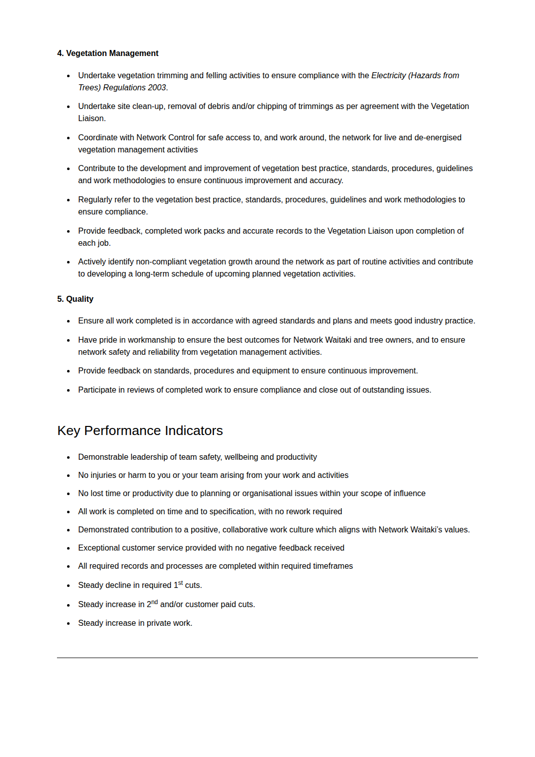4. Vegetation Management
Undertake vegetation trimming and felling activities to ensure compliance with the Electricity (Hazards from Trees) Regulations 2003.
Undertake site clean-up, removal of debris and/or chipping of trimmings as per agreement with the Vegetation Liaison.
Coordinate with Network Control for safe access to, and work around, the network for live and de-energised vegetation management activities
Contribute to the development and improvement of vegetation best practice, standards, procedures, guidelines and work methodologies to ensure continuous improvement and accuracy.
Regularly refer to the vegetation best practice, standards, procedures, guidelines and work methodologies to ensure compliance.
Provide feedback, completed work packs and accurate records to the Vegetation Liaison upon completion of each job.
Actively identify non-compliant vegetation growth around the network as part of routine activities and contribute to developing a long-term schedule of upcoming planned vegetation activities.
5. Quality
Ensure all work completed is in accordance with agreed standards and plans and meets good industry practice.
Have pride in workmanship to ensure the best outcomes for Network Waitaki and tree owners, and to ensure network safety and reliability from vegetation management activities.
Provide feedback on standards, procedures and equipment to ensure continuous improvement.
Participate in reviews of completed work to ensure compliance and close out of outstanding issues.
Key Performance Indicators
Demonstrable leadership of team safety, wellbeing and productivity
No injuries or harm to you or your team arising from your work and activities
No lost time or productivity due to planning or organisational issues within your scope of influence
All work is completed on time and to specification, with no rework required
Demonstrated contribution to a positive, collaborative work culture which aligns with Network Waitaki’s values.
Exceptional customer service provided with no negative feedback received
All required records and processes are completed within required timeframes
Steady decline in required 1st cuts.
Steady increase in 2nd and/or customer paid cuts.
Steady increase in private work.